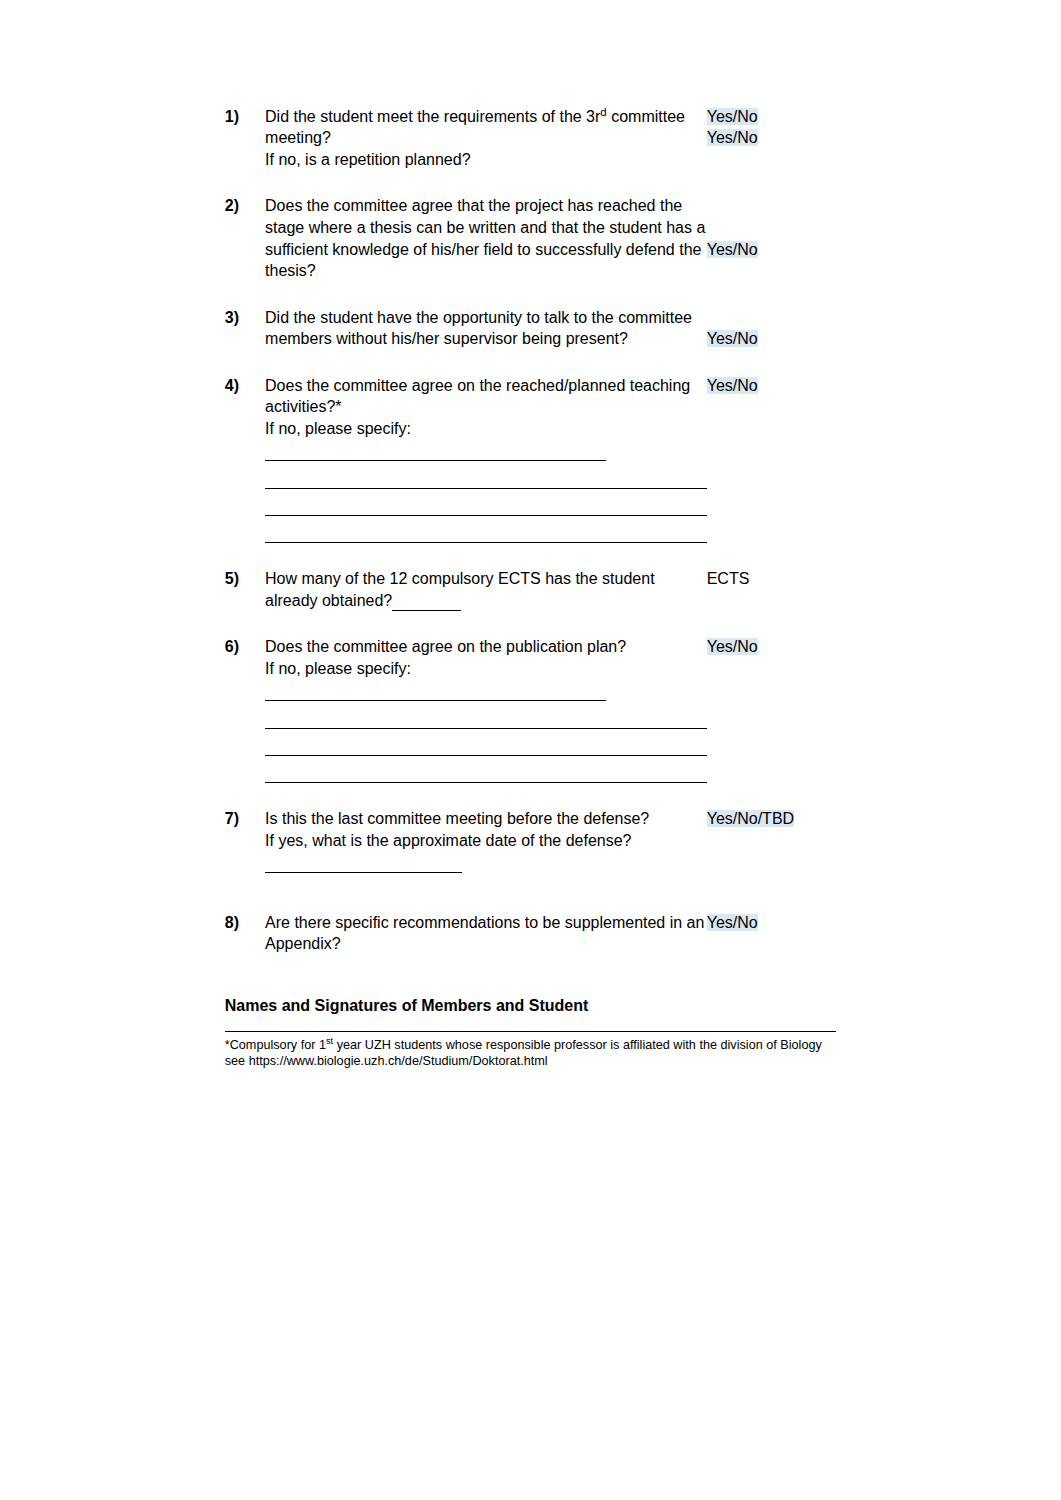| 1) | Did the student meet the requirements of the 3r d committee meeting? If no, is a repetition planned? | Yes/No Yes/No |
| 2) | Does the committee agree that the project has reached the stage where a thesis can be written and that the student has a sufficient knowledge of his/her field to successfully defend the thesis? | Yes/No |
| 3) | Did the student have the opportunity to talk to the committee members without his/her supervisor being present? | Yes/No |
| 4) | Does the committee agree on the reached/planned teaching activities?* If no, please specify: | Yes/No |
| 5) | How many of the 12 compulsory ECTS has the student already obtained? | ECTS |
| 6) | Does the committee agree on the publication plan? If no, please specify: | Yes/No |
| 7) | Is this the last committee meeting before the defense? If yes, what is the approximate date of the defense? | Yes/No/TBD |
| 8) | Are there specific recommendations to be supplemented in an Appendix? | Yes/No |
Names and Signatures of Members and Student
*Compulsory for 1st year UZH students whose responsible professor is affiliated with the division of Biology see https://www.biologie.uzh.ch/de/Studium/Doktorat.html